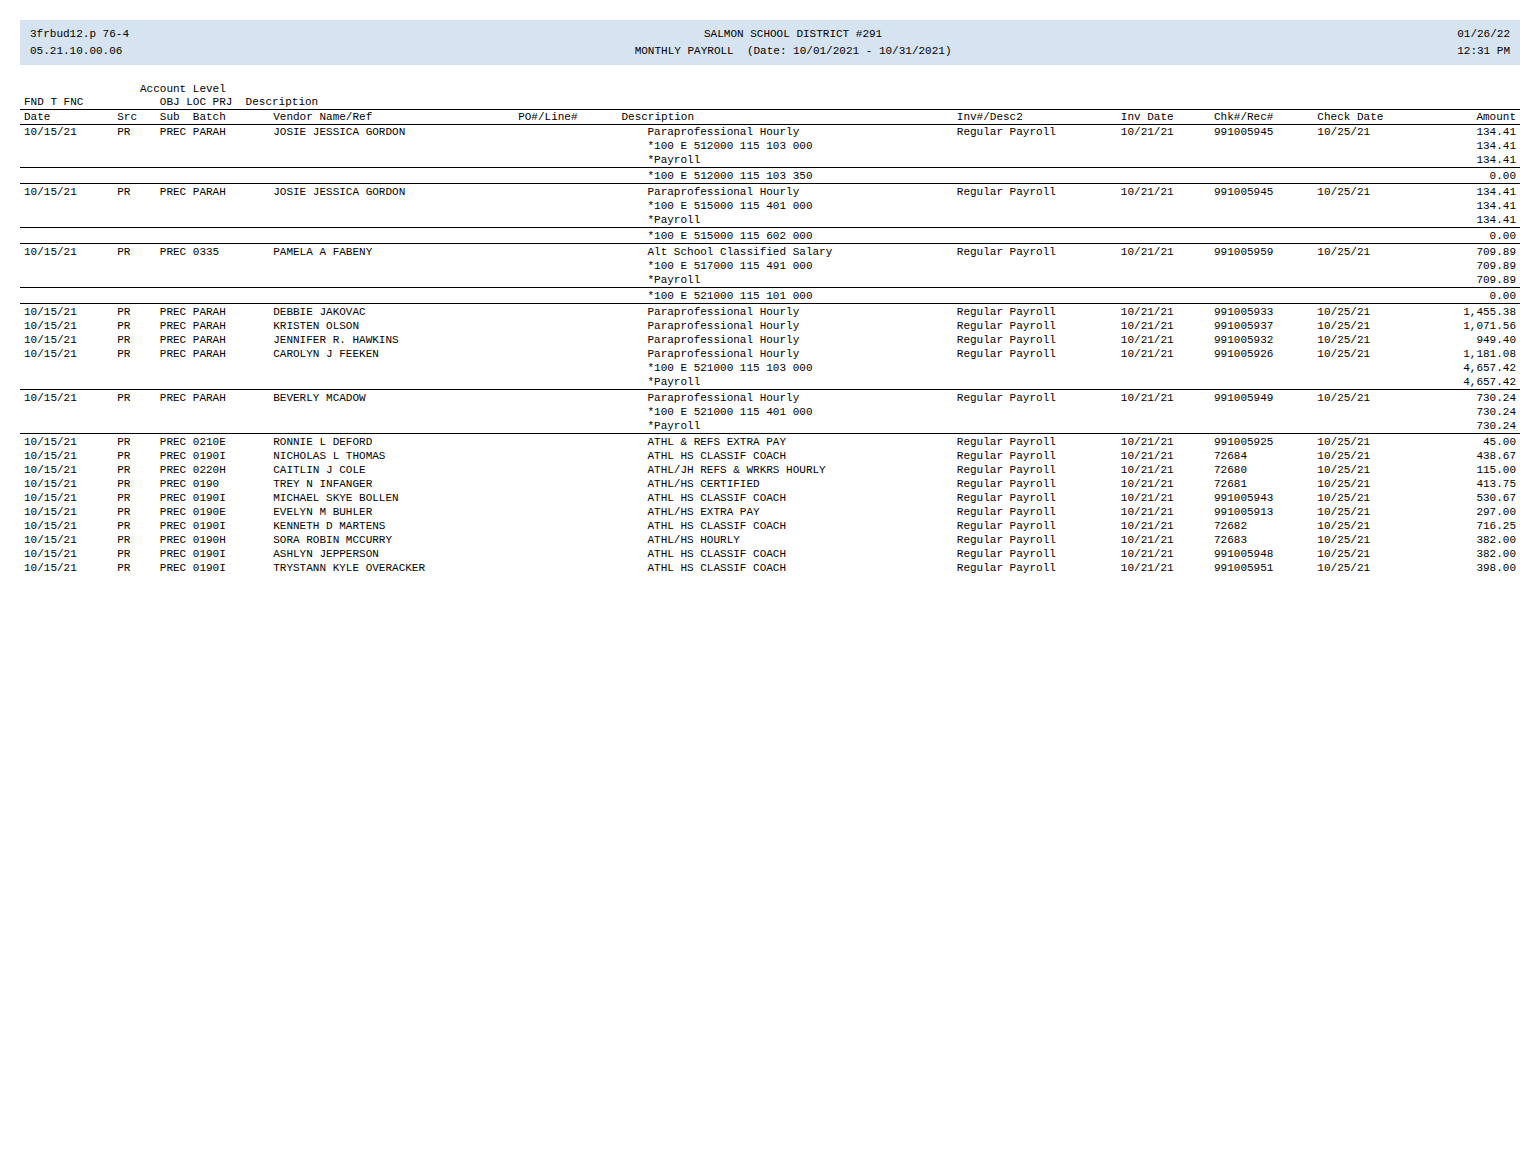3frbud12.p 76-4 05.21.10.00.06
SALMON SCHOOL DISTRICT #291 MONTHLY PAYROLL (Date: 10/01/2021 - 10/31/2021)
01/26/22 12:31 PM
Account Level
| FND T FNC | OBJ LOC PRJ Description | | | | | | | |
| --- | --- | --- | --- | --- | --- | --- | --- | --- |
| Date | Src | Sub Batch | Vendor Name/Ref | PO#/Line# | Description | Inv#/Desc2 | Inv Date | Chk#/Rec# | Check Date | Amount |
| 10/15/21 | PR | PREC PARAH | JOSIE JESSICA GORDON | | Paraprofessional Hourly | Regular Payroll | 10/21/21 | 991005945 | 10/25/21 | 134.41 |
| | *100 E 512000 115 103 000 | | 134.41 |
| | *Payroll | | 134.41 |
| | *100 E 512000 115 103 350 | | 0.00 |
| 10/15/21 | PR | PREC PARAH | JOSIE JESSICA GORDON | | Paraprofessional Hourly | Regular Payroll | 10/21/21 | 991005945 | 10/25/21 | 134.41 |
| | *100 E 515000 115 401 000 | | 134.41 |
| | *Payroll | | 134.41 |
| | *100 E 515000 115 602 000 | | 0.00 |
| 10/15/21 | PR | PREC 0335 | PAMELA A FABENY | | Alt School Classified Salary | Regular Payroll | 10/21/21 | 991005959 | 10/25/21 | 709.89 |
| | *100 E 517000 115 491 000 | | 709.89 |
| | *Payroll | | 709.89 |
| | *100 E 521000 115 101 000 | | 0.00 |
| 10/15/21 | PR | PREC PARAH | DEBBIE JAKOVAC | | Paraprofessional Hourly | Regular Payroll | 10/21/21 | 991005933 | 10/25/21 | 1,455.38 |
| 10/15/21 | PR | PREC PARAH | KRISTEN OLSON | | Paraprofessional Hourly | Regular Payroll | 10/21/21 | 991005937 | 10/25/21 | 1,071.56 |
| 10/15/21 | PR | PREC PARAH | JENNIFER R. HAWKINS | | Paraprofessional Hourly | Regular Payroll | 10/21/21 | 991005932 | 10/25/21 | 949.40 |
| 10/15/21 | PR | PREC PARAH | CAROLYN J FEEKEN | | Paraprofessional Hourly | Regular Payroll | 10/21/21 | 991005926 | 10/25/21 | 1,181.08 |
| | *100 E 521000 115 103 000 | | 4,657.42 |
| | *Payroll | | 4,657.42 |
| 10/15/21 | PR | PREC PARAH | BEVERLY MCADOW | | Paraprofessional Hourly | Regular Payroll | 10/21/21 | 991005949 | 10/25/21 | 730.24 |
| | *100 E 521000 115 401 000 | | 730.24 |
| | *Payroll | | 730.24 |
| 10/15/21 | PR | PREC 0210E | RONNIE L DEFORD | | ATHL & REFS EXTRA PAY | Regular Payroll | 10/21/21 | 991005925 | 10/25/21 | 45.00 |
| 10/15/21 | PR | PREC 0190I | NICHOLAS L THOMAS | | ATHL HS CLASSIF COACH | Regular Payroll | 10/21/21 | 72684 | 10/25/21 | 438.67 |
| 10/15/21 | PR | PREC 0220H | CAITLIN J COLE | | ATHL/JH REFS & WRKRS HOURLY | Regular Payroll | 10/21/21 | 72680 | 10/25/21 | 115.00 |
| 10/15/21 | PR | PREC 0190 | TREY N INFANGER | | ATHL/HS CERTIFIED | Regular Payroll | 10/21/21 | 72681 | 10/25/21 | 413.75 |
| 10/15/21 | PR | PREC 0190I | MICHAEL SKYE BOLLEN | | ATHL HS CLASSIF COACH | Regular Payroll | 10/21/21 | 991005943 | 10/25/21 | 530.67 |
| 10/15/21 | PR | PREC 0190E | EVELYN M BUHLER | | ATHL/HS EXTRA PAY | Regular Payroll | 10/21/21 | 991005913 | 10/25/21 | 297.00 |
| 10/15/21 | PR | PREC 0190I | KENNETH D MARTENS | | ATHL HS CLASSIF COACH | Regular Payroll | 10/21/21 | 72682 | 10/25/21 | 716.25 |
| 10/15/21 | PR | PREC 0190H | SORA ROBIN MCCURRY | | ATHL/HS HOURLY | Regular Payroll | 10/21/21 | 72683 | 10/25/21 | 382.00 |
| 10/15/21 | PR | PREC 0190I | ASHLYN JEPPERSON | | ATHL HS CLASSIF COACH | Regular Payroll | 10/21/21 | 991005948 | 10/25/21 | 382.00 |
| 10/15/21 | PR | PREC 0190I | TRYSTANN KYLE OVERACKER | | ATHL HS CLASSIF COACH | Regular Payroll | 10/21/21 | 991005951 | 10/25/21 | 398.00 |